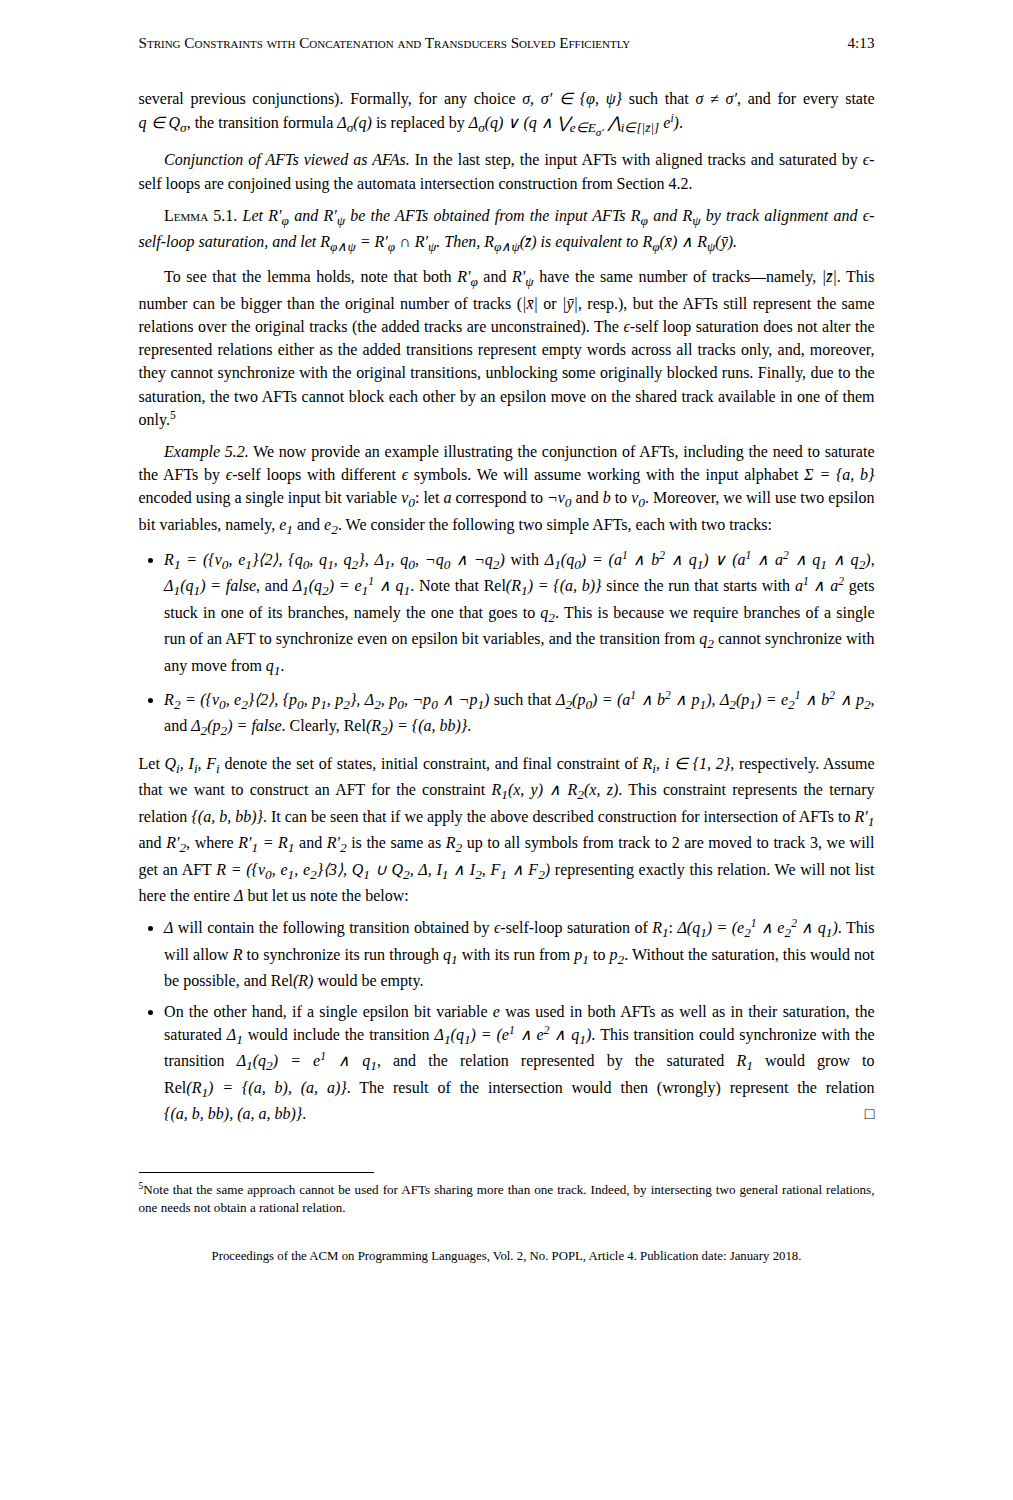String Constraints with Concatenation and Transducers Solved Efficiently 4:13
several previous conjunctions). Formally, for any choice σ, σ′ ∈ {φ, ψ} such that σ ≠ σ′, and for every state q ∈ Qσ, the transition formula Δσ(q) is replaced by Δσ(q) ∨ (q ∧ ⋁e∈Eσ′ ⋀i∈[|z̄|] ei).
Conjunction of AFTs viewed as AFAs. In the last step, the input AFTs with aligned tracks and saturated by ϵ-self loops are conjoined using the automata intersection construction from Section 4.2.
Lemma 5.1. Let R′φ and R′ψ be the AFTs obtained from the input AFTs Rφ and Rψ by track alignment and ϵ-self-loop saturation, and let Rφ∧ψ = R′φ ∩ R′ψ. Then, Rφ∧ψ(z̄) is equivalent to Rφ(x̄) ∧ Rψ(ȳ).
To see that the lemma holds, note that both R′φ and R′ψ have the same number of tracks—namely, |z̄|. This number can be bigger than the original number of tracks (|x̄| or |ȳ|, resp.), but the AFTs still represent the same relations over the original tracks (the added tracks are unconstrained). The ϵ-self loop saturation does not alter the represented relations either as the added transitions represent empty words across all tracks only, and, moreover, they cannot synchronize with the original transitions, unblocking some originally blocked runs. Finally, due to the saturation, the two AFTs cannot block each other by an epsilon move on the shared track available in one of them only.5
Example 5.2. We now provide an example illustrating the conjunction of AFTs, including the need to saturate the AFTs by ϵ-self loops with different ϵ symbols. We will assume working with the input alphabet Σ = {a, b} encoded using a single input bit variable v0: let a correspond to ¬v0 and b to v0. Moreover, we will use two epsilon bit variables, namely, e1 and e2. We consider the following two simple AFTs, each with two tracks:
R1 = ({v0, e1}⟨2⟩, {q0, q1, q2}, Δ1, q0, ¬q0 ∧ ¬q2) with Δ1(q0) = (a1 ∧ b2 ∧ q1) ∨ (a1 ∧ a2 ∧ q1 ∧ q2), Δ1(q1) = false, and Δ1(q2) = e11 ∧ q1. Note that Rel(R1) = {(a, b)} since the run that starts with a1 ∧ a2 gets stuck in one of its branches, namely the one that goes to q2. This is because we require branches of a single run of an AFT to synchronize even on epsilon bit variables, and the transition from q2 cannot synchronize with any move from q1.
R2 = ({v0, e2}⟨2⟩, {p0, p1, p2}, Δ2, p0, ¬p0 ∧ ¬p1) such that Δ2(p0) = (a1 ∧ b2 ∧ p1), Δ2(p1) = e21 ∧ b2 ∧ p2, and Δ2(p2) = false. Clearly, Rel(R2) = {(a, bb)}.
Let Qi, Ii, Fi denote the set of states, initial constraint, and final constraint of Ri, i ∈ {1, 2}, respectively. Assume that we want to construct an AFT for the constraint R1(x, y) ∧ R2(x, z). This constraint represents the ternary relation {(a, b, bb)}. It can be seen that if we apply the above described construction for intersection of AFTs to R′1 and R′2, where R′1 = R1 and R′2 is the same as R2 up to all symbols from track to 2 are moved to track 3, we will get an AFT R = ({v0, e1, e2}⟨3⟩, Q1 ∪ Q2, Δ, I1 ∧ I2, F1 ∧ F2) representing exactly this relation. We will not list here the entire Δ but let us note the below:
Δ will contain the following transition obtained by ϵ-self-loop saturation of R1: Δ(q1) = (e21 ∧ e22 ∧ q1). This will allow R to synchronize its run through q1 with its run from p1 to p2. Without the saturation, this would not be possible, and Rel(R) would be empty.
On the other hand, if a single epsilon bit variable e was used in both AFTs as well as in their saturation, the saturated Δ1 would include the transition Δ1(q1) = (e1 ∧ e2 ∧ q1). This transition could synchronize with the transition Δ1(q2) = e1 ∧ q1, and the relation represented by the saturated R1 would grow to Rel(R1) = {(a, b), (a, a)}. The result of the intersection would then (wrongly) represent the relation {(a, b, bb), (a, a, bb)}. □
5Note that the same approach cannot be used for AFTs sharing more than one track. Indeed, by intersecting two general rational relations, one needs not obtain a rational relation.
Proceedings of the ACM on Programming Languages, Vol. 2, No. POPL, Article 4. Publication date: January 2018.